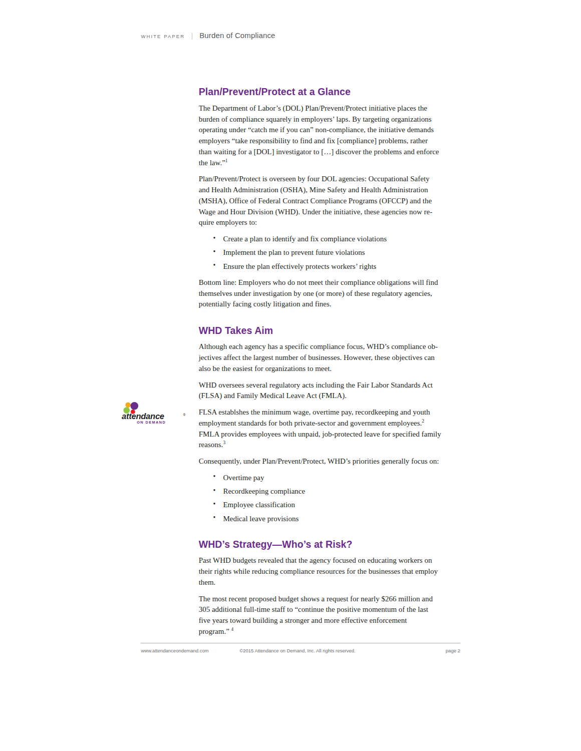White Paper
Burden of Compliance
attendance ® ON DEMAND
Plan/Prevent/Protect at a Glance
The Department of Labor’s (DOL) Plan/Prevent/Protect initiative places the burden of compliance squarely in employers’ laps. By targeting organizations operating under “catch me if you can” non-compliance, the initiative demands employers “take responsibility to find and fix [compliance] problems, rather than waiting for a [DOL] investigator to […] discover the problems and enforce the law.”1
Plan/Prevent/Protect is overseen by four DOL agencies: Occupational Safety and Health Administration (OSHA), Mine Safety and Health Administration (MSHA), Office of Federal Contract Compliance Programs (OFCCP) and the Wage and Hour Division (WHD). Under the initiative, these agencies now require employers to:
Create a plan to identify and fix compliance violations
Implement the plan to prevent future violations
Ensure the plan effectively protects workers’ rights
Bottom line: Employers who do not meet their compliance obligations will find themselves under investigation by one (or more) of these regulatory agencies, potentially facing costly litigation and fines.
WHD Takes Aim
Although each agency has a specific compliance focus, WHD’s compliance objectives affect the largest number of businesses. However, these objectives can also be the easiest for organizations to meet.
WHD oversees several regulatory acts including the Fair Labor Standards Act (FLSA) and Family Medical Leave Act (FMLA).
FLSA establshes the minimum wage, overtime pay, recordkeeping and youth employment standards for both private-sector and government employees.2 FMLA provides employees with unpaid, job-protected leave for specified family reasons.3
Consequently, under Plan/Prevent/Protect, WHD’s priorities generally focus on:
Overtime pay
Recordkeeping compliance
Employee classification
Medical leave provisions
WHD’s Strategy—Who’s at Risk?
Past WHD budgets revealed that the agency focused on educating workers on their rights while reducing compliance resources for the businesses that employ them.
The most recent proposed budget shows a request for nearly $266 million and 305 additional full-time staff to “continue the positive momentum of the last five years toward building a stronger and more effective enforcement program.” 4
www.attendanceondemand.com
©2015 Attendance on Demand, Inc. All rights reserved.
page 2